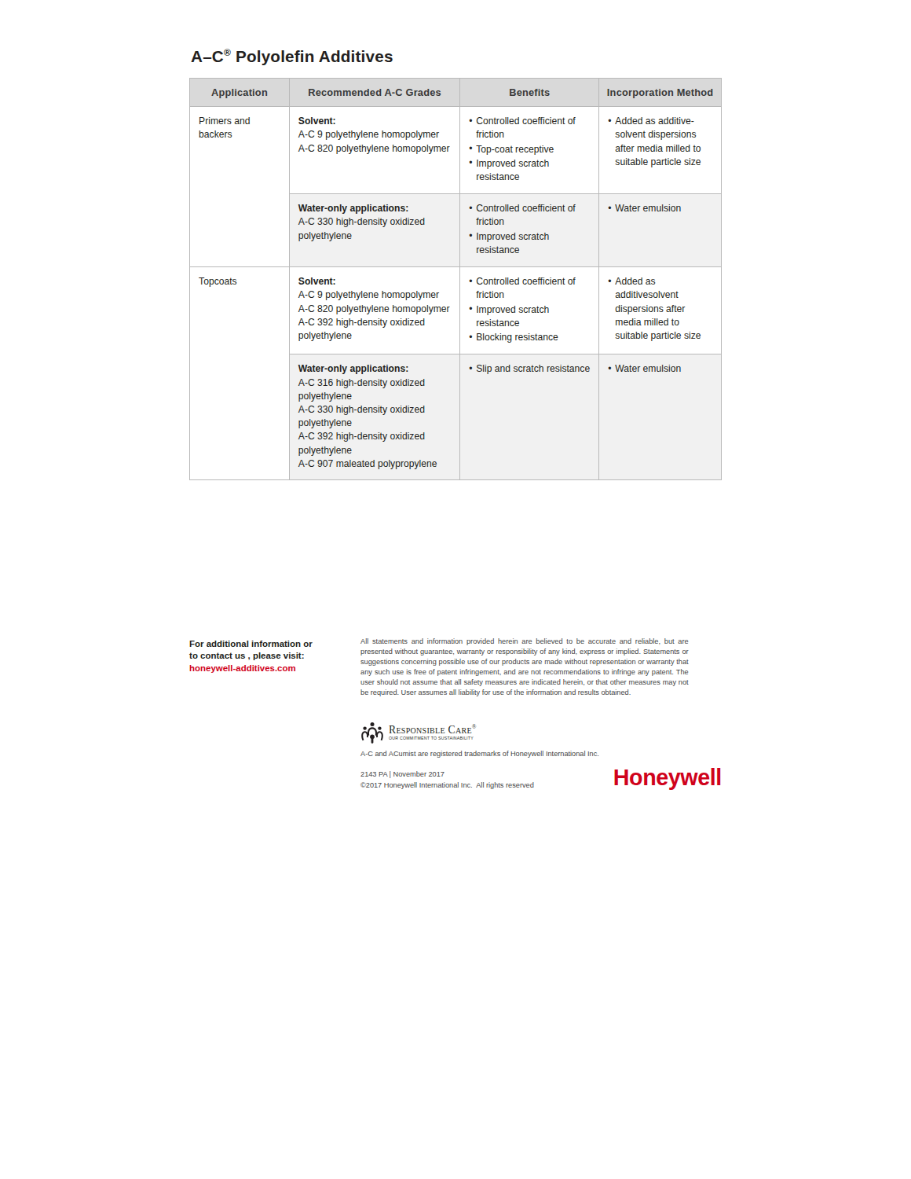A–C® Polyolefin Additives
| Application | Recommended A-C Grades | Benefits | Incorporation Method |
| --- | --- | --- | --- |
| Primers and backers | Solvent: A-C 9 polyethylene homopolymer A-C 820 polyethylene homopolymer | Controlled coefficient of friction Top-coat receptive Improved scratch resistance | Added as additive-solvent dispersions after media milled to suitable particle size |
| Water-only applications: A-C 330 high-density oxidized polyethylene | Controlled coefficient of friction Improved scratch resistance | Water emulsion |
| Topcoats | Solvent: A-C 9 polyethylene homopolymer A-C 820 polyethylene homopolymer A-C 392 high-density oxidized polyethylene | Controlled coefficient of friction Improved scratch resistance Blocking resistance | Added as additivesolvent dispersions after media milled to suitable particle size |
| Water-only applications: A-C 316 high-density oxidized polyethylene A-C 330 high-density oxidized polyethylene A-C 392 high-density oxidized polyethylene A-C 907 maleated polypropylene | Slip and scratch resistance | Water emulsion |
For additional information or
to contact us , please visit:
honeywell-additives.com
All statements and information provided herein are believed to be accurate and reliable, but are presented without guarantee, warranty or responsibility of any kind, express or implied. Statements or suggestions concerning possible use of our products are made without representation or warranty that any such use is free of patent infringement, and are not recommendations to infringe any patent. The user should not assume that all safety measures are indicated herein, or that other measures may not be required. User assumes all liability for use of the information and results obtained.
Responsible Care®
OUR COMMITMENT TO SUSTAINABILITY
A-C and ACumist are registered trademarks of Honeywell International Inc.
2143 PA | November 2017
©2017 Honeywell International Inc. All rights reserved
Honeywell